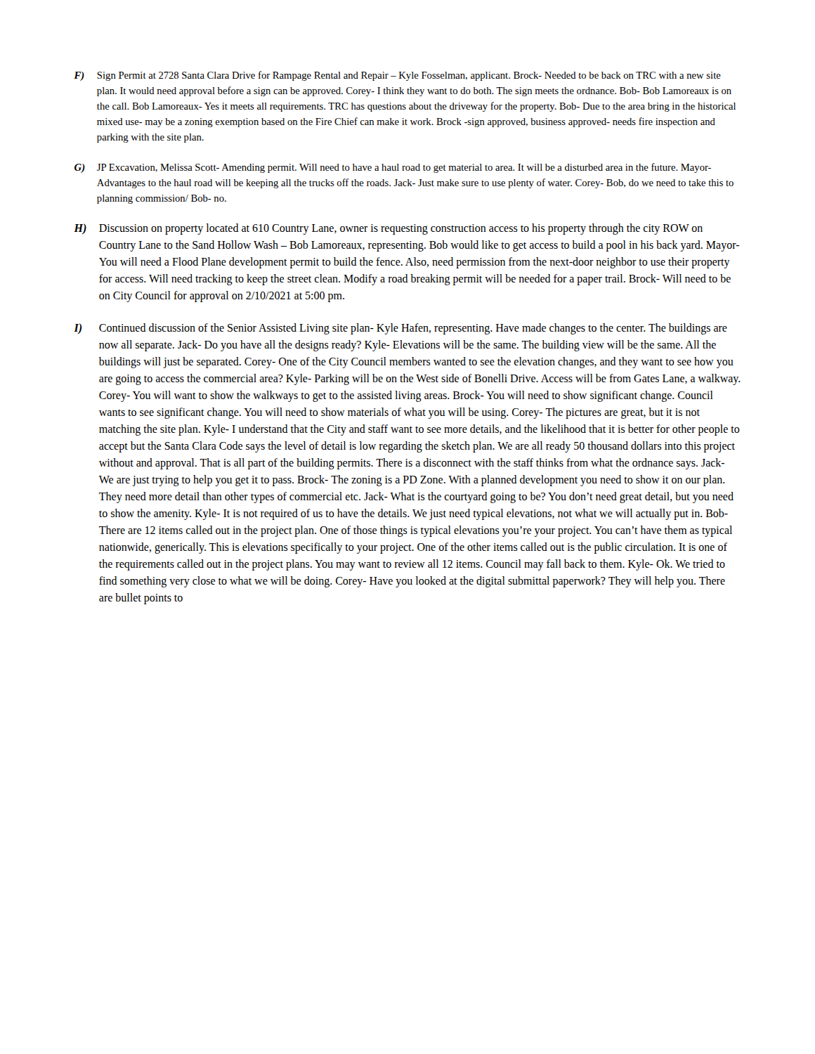F) Sign Permit at 2728 Santa Clara Drive for Rampage Rental and Repair – Kyle Fosselman, applicant. Brock- Needed to be back on TRC with a new site plan. It would need approval before a sign can be approved. Corey- I think they want to do both. The sign meets the ordnance. Bob- Bob Lamoreaux is on the call. Bob Lamoreaux- Yes it meets all requirements. TRC has questions about the driveway for the property. Bob- Due to the area bring in the historical mixed use- may be a zoning exemption based on the Fire Chief can make it work. Brock -sign approved, business approved- needs fire inspection and parking with the site plan.
G) JP Excavation, Melissa Scott- Amending permit. Will need to have a haul road to get material to area. It will be a disturbed area in the future. Mayor- Advantages to the haul road will be keeping all the trucks off the roads. Jack- Just make sure to use plenty of water. Corey- Bob, do we need to take this to planning commission/ Bob- no.
H) Discussion on property located at 610 Country Lane, owner is requesting construction access to his property through the city ROW on Country Lane to the Sand Hollow Wash – Bob Lamoreaux, representing. Bob would like to get access to build a pool in his back yard. Mayor- You will need a Flood Plane development permit to build the fence. Also, need permission from the next-door neighbor to use their property for access. Will need tracking to keep the street clean. Modify a road breaking permit will be needed for a paper trail. Brock- Will need to be on City Council for approval on 2/10/2021 at 5:00 pm.
I) Continued discussion of the Senior Assisted Living site plan- Kyle Hafen, representing. Have made changes to the center. The buildings are now all separate. Jack- Do you have all the designs ready? Kyle- Elevations will be the same. The building view will be the same. All the buildings will just be separated. Corey- One of the City Council members wanted to see the elevation changes, and they want to see how you are going to access the commercial area? Kyle- Parking will be on the West side of Bonelli Drive. Access will be from Gates Lane, a walkway. Corey- You will want to show the walkways to get to the assisted living areas. Brock- You will need to show significant change. Council wants to see significant change. You will need to show materials of what you will be using. Corey- The pictures are great, but it is not matching the site plan. Kyle- I understand that the City and staff want to see more details, and the likelihood that it is better for other people to accept but the Santa Clara Code says the level of detail is low regarding the sketch plan. We are all ready 50 thousand dollars into this project without and approval. That is all part of the building permits. There is a disconnect with the staff thinks from what the ordnance says. Jack- We are just trying to help you get it to pass. Brock- The zoning is a PD Zone. With a planned development you need to show it on our plan. They need more detail than other types of commercial etc. Jack- What is the courtyard going to be? You don’t need great detail, but you need to show the amenity. Kyle- It is not required of us to have the details. We just need typical elevations, not what we will actually put in. Bob- There are 12 items called out in the project plan. One of those things is typical elevations you’re your project. You can’t have them as typical nationwide, generically. This is elevations specifically to your project. One of the other items called out is the public circulation. It is one of the requirements called out in the project plans. You may want to review all 12 items. Council may fall back to them. Kyle- Ok. We tried to find something very close to what we will be doing. Corey- Have you looked at the digital submittal paperwork? They will help you. There are bullet points to